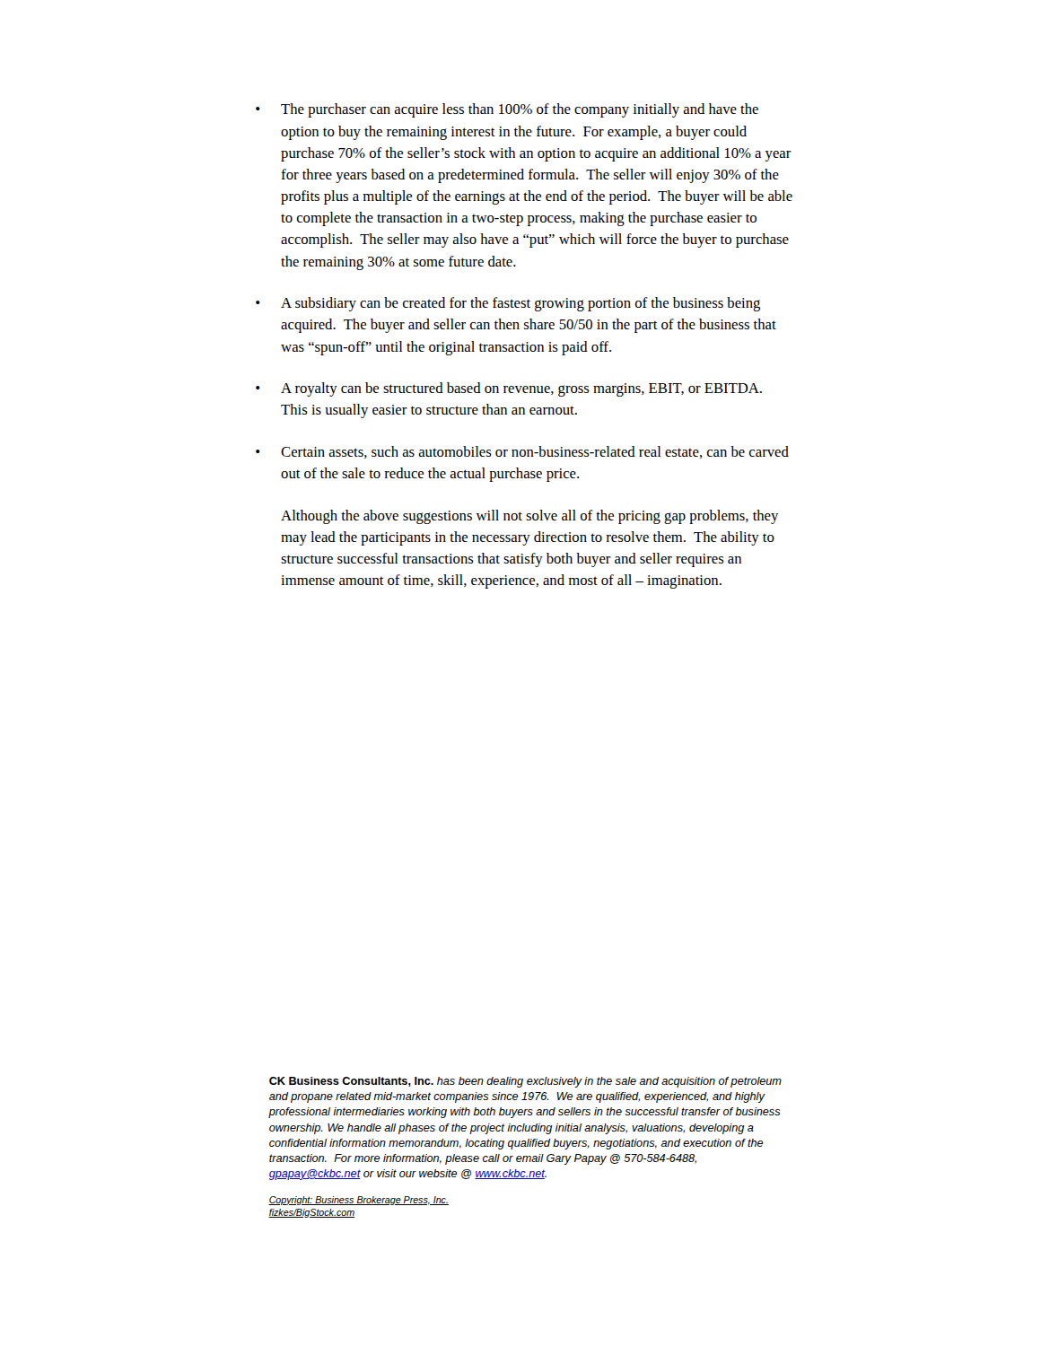The purchaser can acquire less than 100% of the company initially and have the option to buy the remaining interest in the future. For example, a buyer could purchase 70% of the seller’s stock with an option to acquire an additional 10% a year for three years based on a predetermined formula. The seller will enjoy 30% of the profits plus a multiple of the earnings at the end of the period. The buyer will be able to complete the transaction in a two-step process, making the purchase easier to accomplish. The seller may also have a “put” which will force the buyer to purchase the remaining 30% at some future date.
A subsidiary can be created for the fastest growing portion of the business being acquired. The buyer and seller can then share 50/50 in the part of the business that was “spun-off” until the original transaction is paid off.
A royalty can be structured based on revenue, gross margins, EBIT, or EBITDA. This is usually easier to structure than an earnout.
Certain assets, such as automobiles or non-business-related real estate, can be carved out of the sale to reduce the actual purchase price.
Although the above suggestions will not solve all of the pricing gap problems, they may lead the participants in the necessary direction to resolve them. The ability to structure successful transactions that satisfy both buyer and seller requires an immense amount of time, skill, experience, and most of all – imagination.
CK Business Consultants, Inc. has been dealing exclusively in the sale and acquisition of petroleum and propane related mid-market companies since 1976. We are qualified, experienced, and highly professional intermediaries working with both buyers and sellers in the successful transfer of business ownership. We handle all phases of the project including initial analysis, valuations, developing a confidential information memorandum, locating qualified buyers, negotiations, and execution of the transaction. For more information, please call or email Gary Papay @ 570-584-6488, gpapay@ckbc.net or visit our website @ www.ckbc.net.
Copyright: Business Brokerage Press, Inc.
fizkes/BigStock.com